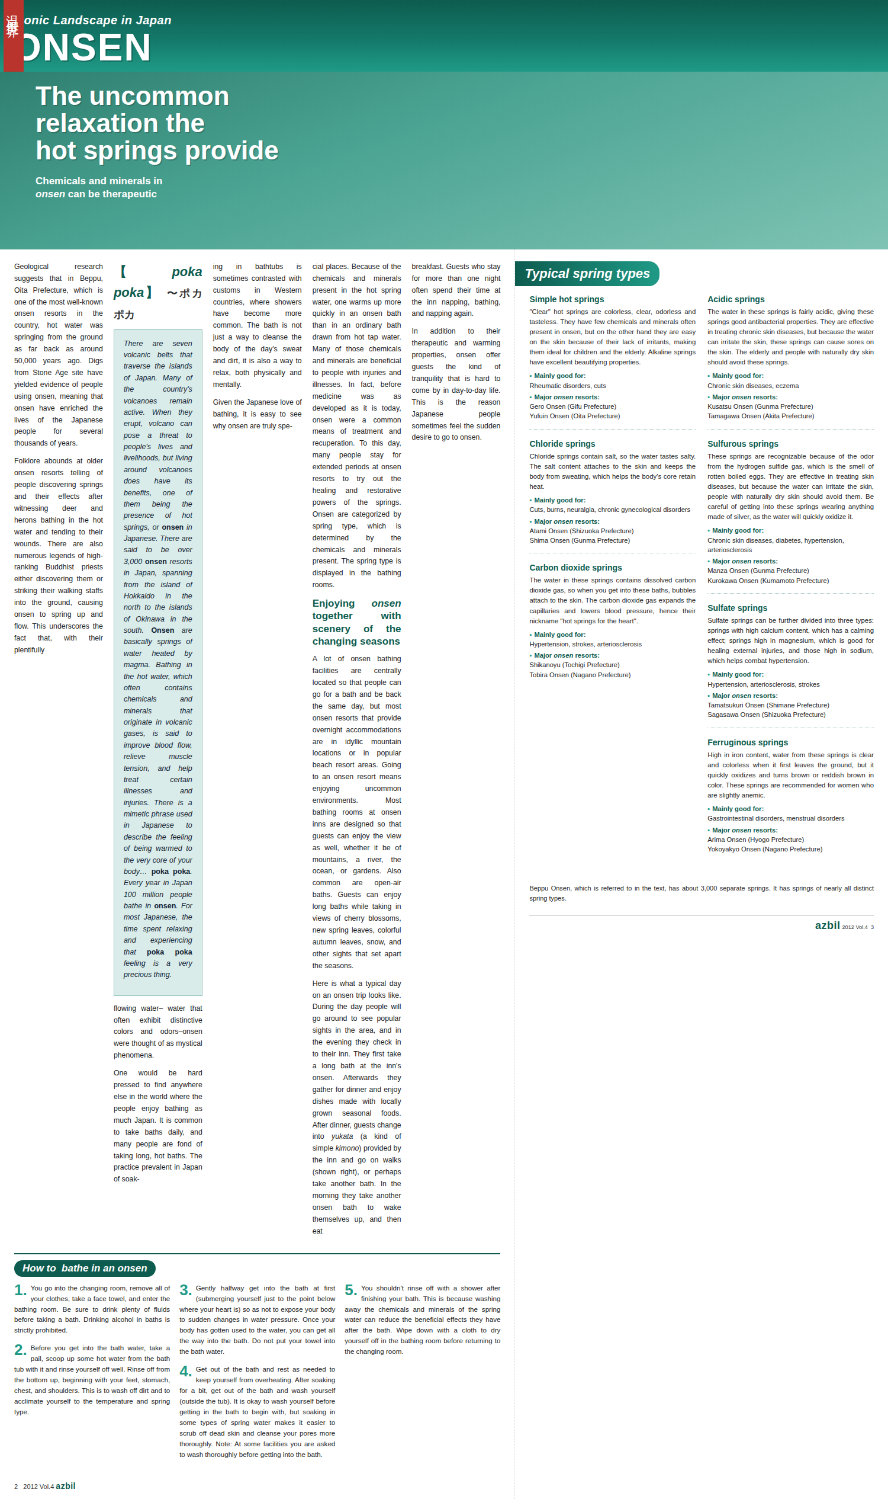温泉世界
Sonic Landscape in Japan
ONSEN
The uncommon
relaxation the
hot springs provide
Chemicals and minerals in onsen can be therapeutic
Geological research suggests that in Beppu, Oita Prefecture, which is one of the most well-known onsen resorts in the country, hot water was springing from the ground as far back as around 50,000 years ago. Digs from Stone Age site have yielded evidence of people using onsen, meaning that onsen have enriched the lives of the Japanese people for several thousands of years.
Folklore abounds at older onsen resorts telling of people discovering springs and their effects after witnessing deer and herons bathing in the hot water and tending to their wounds. There are also numerous legends of high-ranking Buddhist priests either discovering them or striking their walking staffs into the ground, causing onsen to spring up and flow. This underscores the fact that, with their plentifully
【poka poka】〜ポカポカ
There are seven volcanic belts that traverse the islands of Japan. Many of the country's volcanoes remain active. When they erupt, volcano can pose a threat to people's lives and livelihoods, but living around volcanoes does have its benefits, one of them being the presence of hot springs, or onsen in Japanese. There are said to be over 3,000 onsen resorts in Japan, spanning from the island of Hokkaido in the north to the islands of Okinawa in the south. Onsen are basically springs of water heated by magma. Bathing in the hot water, which often contains chemicals and minerals that originate in volcanic gases, is said to improve blood flow, relieve muscle tension, and help treat certain illnesses and injuries. There is a mimetic phrase used in Japanese to describe the feeling of being warmed to the very core of your body… poka poka. Every year in Japan 100 million people bathe in onsen. For most Japanese, the time spent relaxing and experiencing that poka poka feeling is a very precious thing.
flowing water– water that often exhibit distinctive colors and odors–onsen were thought of as mystical phenomena.
One would be hard pressed to find anywhere else in the world where the people enjoy bathing as much Japan. It is common to take baths daily, and many people are fond of taking long, hot baths. The practice prevalent in Japan of soak-
ing in bathtubs is sometimes contrasted with customs in Western countries, where showers have become more common. The bath is not just a way to cleanse the body of the day's sweat and dirt, it is also a way to relax, both physically and mentally.
Given the Japanese love of bathing, it is easy to see why onsen are truly spe-
cial places. Because of the chemicals and minerals present in the hot spring water, one warms up more quickly in an onsen bath than in an ordinary bath drawn from hot tap water. Many of those chemicals and minerals are beneficial to people with injuries and illnesses. In fact, before medicine was as developed as it is today, onsen were a common means of treatment and recuperation. To this day, many people stay for extended periods at onsen resorts to try out the healing and restorative powers of the springs. Onsen are categorized by spring type, which is determined by the chemicals and minerals present. The spring type is displayed in the bathing rooms.
Enjoying onsen together with scenery of the changing seasons
A lot of onsen bathing facilities are centrally located so that people can go for a bath and be back the same day, but most onsen resorts that provide overnight accommodations are in idyllic mountain locations or in popular beach resort areas. Going to an onsen resort means enjoying uncommon environments. Most bathing rooms at onsen inns are designed so that guests can enjoy the view as well, whether it be of mountains, a river, the ocean, or gardens. Also common are open-air baths. Guests can enjoy long baths while taking in views of cherry blossoms, new spring leaves, colorful autumn leaves, snow, and other sights that set apart the seasons.
Here is what a typical day on an onsen trip looks like. During the day people will go around to see popular sights in the area, and in the evening they check in to their inn. They first take a long bath at the inn's onsen. Afterwards they gather for dinner and enjoy dishes made with locally grown seasonal foods. After dinner, guests change into yukata (a kind of simple kimono) provided by the inn and go on walks (shown right), or perhaps take another bath. In the morning they take another onsen bath to wake themselves up, and then eat
breakfast. Guests who stay for more than one night often spend their time at the inn napping, bathing, and napping again.
In addition to their therapeutic and warming properties, onsen offer guests the kind of tranquility that is hard to come by in day-to-day life. This is the reason Japanese people sometimes feel the sudden desire to go to onsen.
How to bathe in an onsen
1. You go into the changing room, remove all of your clothes, take a face towel, and enter the bathing room. Be sure to drink plenty of fluids before taking a bath. Drinking alcohol in baths is strictly prohibited.
2. Before you get into the bath water, take a pail, scoop up some hot water from the bath tub with it and rinse yourself off well. Rinse off from the bottom up, beginning with your feet, stomach, chest, and shoulders. This is to wash off dirt and to acclimate yourself to the temperature and spring type.
3. Gently halfway get into the bath at first (submerging yourself just to the point below where your heart is) so as not to expose your body to sudden changes in water pressure. Once your body has gotten used to the water, you can get all the way into the bath. Do not put your towel into the bath water.
4. Get out of the bath and rest as needed to keep yourself from overheating. After soaking for a bit, get out of the bath and wash yourself (outside the tub). It is okay to wash yourself before getting in the bath to begin with, but soaking in some types of spring water makes it easier to scrub off dead skin and cleanse your pores more thoroughly. Note: At some facilities you are asked to wash thoroughly before getting into the bath.
5. You shouldn't rinse off with a shower after finishing your bath. This is because washing away the chemicals and minerals of the spring water can reduce the beneficial effects they have after the bath. Wipe down with a cloth to dry yourself off in the bathing room before returning to the changing room.
2 2012 Vol.4 azbil
Typical spring types
Simple hot springs
"Clear" hot springs are colorless, clear, odorless and tasteless. They have few chemicals and minerals often present in onsen, but on the other hand they are easy on the skin because of their lack of irritants, making them ideal for children and the elderly. Alkaline springs have excellent beautifying properties.
Mainly good for:
Rheumatic disorders, cuts
Major onsen resorts:
Gero Onsen (Gifu Prefecture)
Yufuin Onsen (Oita Prefecture)
Chloride springs
Chloride springs contain salt, so the water tastes salty. The salt content attaches to the skin and keeps the body from sweating, which helps the body's core retain heat.
Mainly good for:
Cuts, burns, neuralgia, chronic gynecological disorders
Major onsen resorts:
Atami Onsen (Shizuoka Prefecture)
Shima Onsen (Gunma Prefecture)
Carbon dioxide springs
The water in these springs contains dissolved carbon dioxide gas, so when you get into these baths, bubbles attach to the skin. The carbon dioxide gas expands the capillaries and lowers blood pressure, hence their nickname "hot springs for the heart".
Mainly good for:
Hypertension, strokes, arteriosclerosis
Major onsen resorts:
Shikanoyu (Tochigi Prefecture)
Tobira Onsen (Nagano Prefecture)
Acidic springs
The water in these springs is fairly acidic, giving these springs good antibacterial properties. They are effective in treating chronic skin diseases, but because the water can irritate the skin, these springs can cause sores on the skin. The elderly and people with naturally dry skin should avoid these springs.
Mainly good for:
Chronic skin diseases, eczema
Major onsen resorts:
Kusatsu Onsen (Gunma Prefecture)
Tamagawa Onsen (Akita Prefecture)
Sulfurous springs
These springs are recognizable because of the odor from the hydrogen sulfide gas, which is the smell of rotten boiled eggs. They are effective in treating skin diseases, but because the water can irritate the skin, people with naturally dry skin should avoid them. Be careful of getting into these springs wearing anything made of silver, as the water will quickly oxidize it.
Mainly good for:
Chronic skin diseases, diabetes, hypertension, arteriosclerosis
Major onsen resorts:
Manza Onsen (Gunma Prefecture)
Kurokawa Onsen (Kumamoto Prefecture)
Sulfate springs
Sulfate springs can be further divided into three types: springs with high calcium content, which has a calming effect; springs high in magnesium, which is good for healing external injuries, and those high in sodium, which helps combat hypertension.
Mainly good for:
Hypertension, arteriosclerosis, strokes
Major onsen resorts:
Tamatsukuri Onsen (Shimane Prefecture)
Sagasawa Onsen (Shizuoka Prefecture)
Ferruginous springs
High in iron content, water from these springs is clear and colorless when it first leaves the ground, but it quickly oxidizes and turns brown or reddish brown in color. These springs are recommended for women who are slightly anemic.
Mainly good for:
Gastrointestinal disorders, menstrual disorders
Major onsen resorts:
Arima Onsen (Hyogo Prefecture)
Yokoyakyo Onsen (Nagano Prefecture)
Beppu Onsen, which is referred to in the text, has about 3,000 separate springs. It has springs of nearly all distinct spring types.
azbil 2012 Vol.4 3